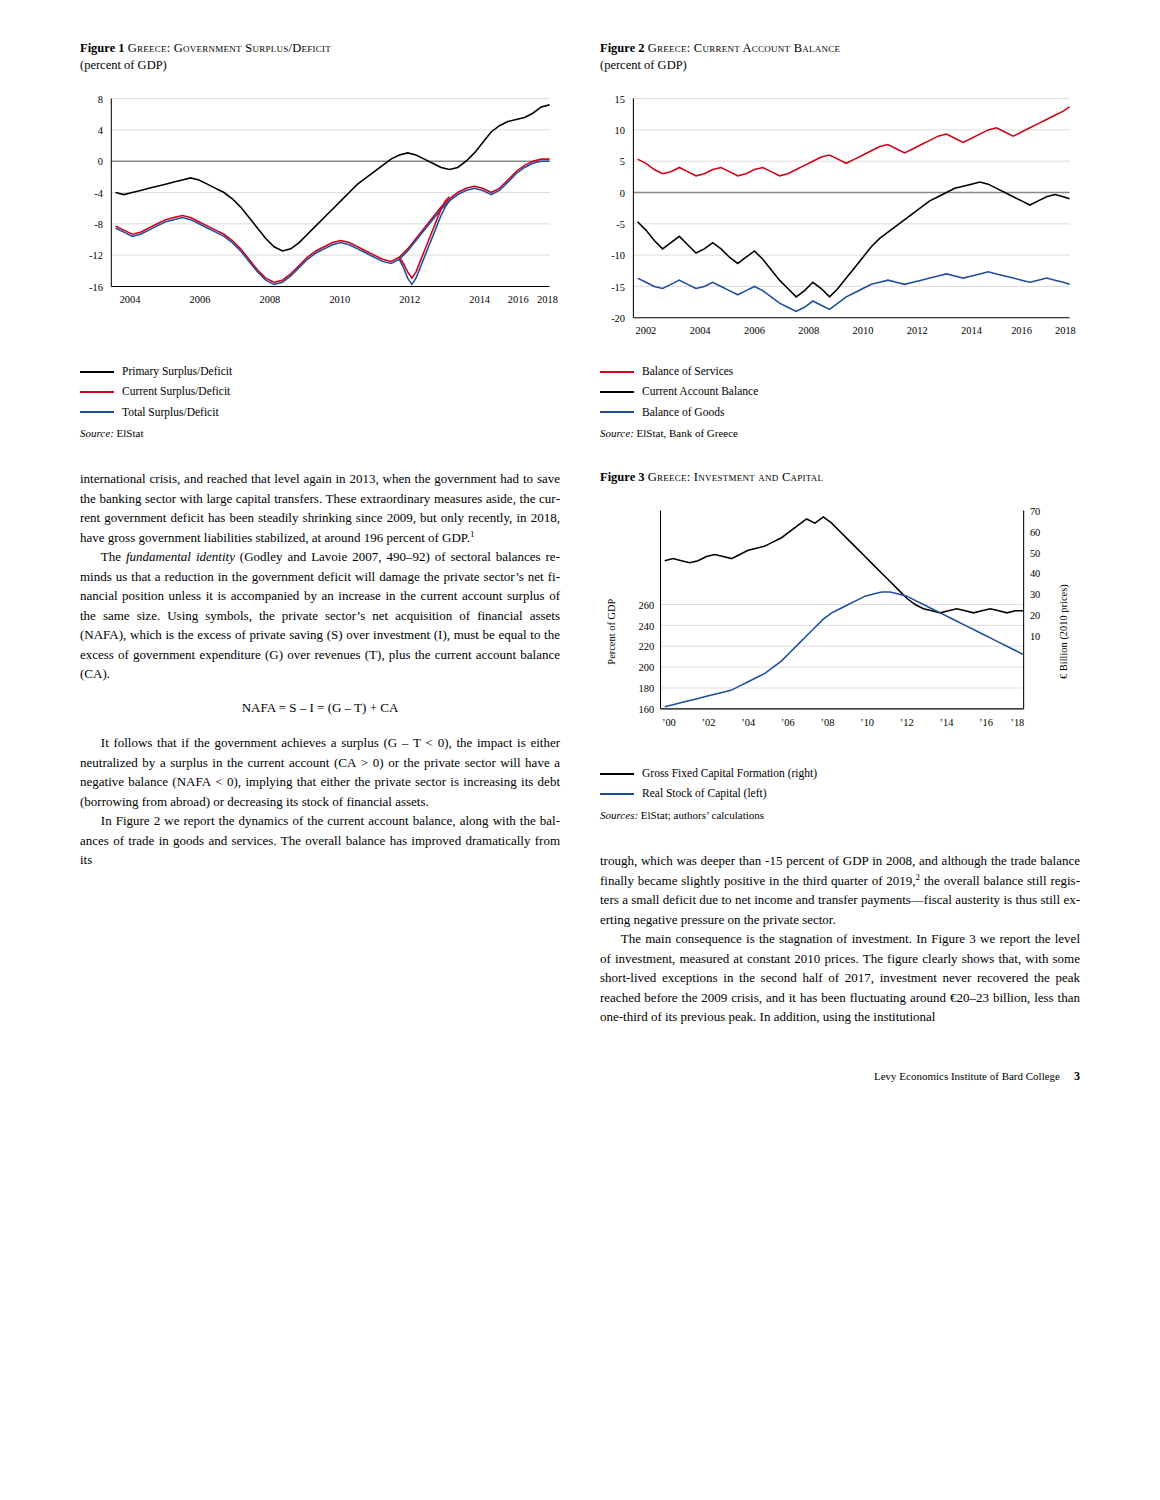Figure 1 Greece: Government Surplus/Deficit
(percent of GDP)
8 4 0 -4 -8 -12 -16 2004 2006 2008 2010 2012 2014 2016 2018
Primary Surplus/Deficit
Current Surplus/Deficit
Total Surplus/Deficit
Source: ElStat
international crisis, and reached that level again in 2013, when the government had to save the banking sector with large capital transfers. These extraordinary measures aside, the current government deficit has been steadily shrinking since 2009, but only recently, in 2018, have gross government liabilities stabilized, at around 196 percent of GDP.1
The fundamental identity (Godley and Lavoie 2007, 490–92) of sectoral balances reminds us that a reduction in the government deficit will damage the private sector’s net financial position unless it is accompanied by an increase in the current account surplus of the same size. Using symbols, the private sector’s net acquisition of financial assets (NAFA), which is the excess of private saving (S) over investment (I), must be equal to the excess of government expenditure (G) over revenues (T), plus the current account balance (CA).
NAFA = S – I = (G – T) + CA
It follows that if the government achieves a surplus (G – T < 0), the impact is either neutralized by a surplus in the current account (CA > 0) or the private sector will have a negative balance (NAFA < 0), implying that either the private sector is increasing its debt (borrowing from abroad) or decreasing its stock of financial assets.
In Figure 2 we report the dynamics of the current account balance, along with the balances of trade in goods and services. The overall balance has improved dramatically from its
Figure 2 Greece: Current Account Balance
(percent of GDP)
15 10 5 0 -5 -10 -15 -20 2002 2004 2006 2008 2010 2012 2014 2016 2018
Balance of Services
Current Account Balance
Balance of Goods
Source: ElStat, Bank of Greece
Figure 3 Greece: Investment and Capital
Percent of GDP € Billion (2010 prices) 260 240 220 200 180 160 70 60 50 40 30 20 10 ’00 ’02 ’04 ’06 ’08 ’10 ’12 ’14 ’16 ’18
Gross Fixed Capital Formation (right)
Real Stock of Capital (left)
Sources: ElStat; authors’ calculations
trough, which was deeper than -15 percent of GDP in 2008, and although the trade balance finally became slightly positive in the third quarter of 2019,2 the overall balance still registers a small deficit due to net income and transfer payments—fiscal austerity is thus still exerting negative pressure on the private sector.
The main consequence is the stagnation of investment. In Figure 3 we report the level of investment, measured at constant 2010 prices. The figure clearly shows that, with some short-lived exceptions in the second half of 2017, investment never recovered the peak reached before the 2009 crisis, and it has been fluctuating around €20–23 billion, less than one-third of its previous peak. In addition, using the institutional
Levy Economics Institute of Bard College3